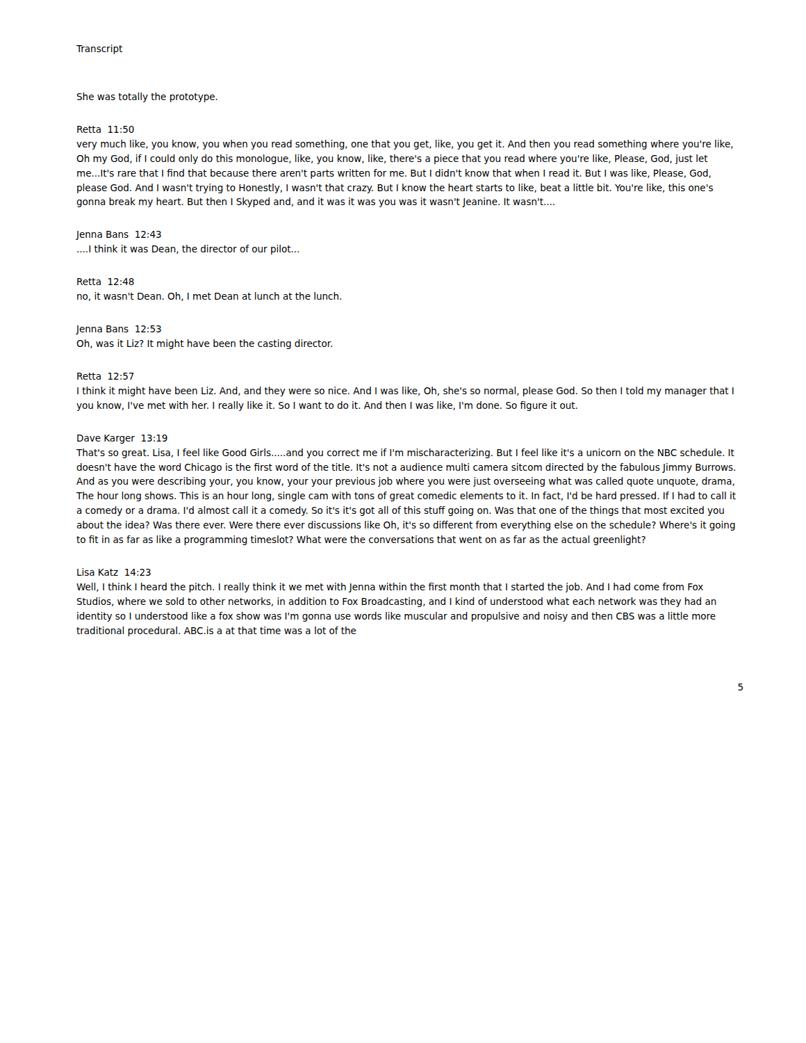Transcript
She was totally the prototype.
Retta 11:50
very much like, you know, you when you read something, one that you get, like, you get it. And then you read something where you're like, Oh my God, if I could only do this monologue, like, you know, like, there's a piece that you read where you're like, Please, God, just let me...It's rare that I find that because there aren't parts written for me. But I didn't know that when I read it. But I was like, Please, God, please God. And I wasn't trying to Honestly, I wasn't that crazy. But I know the heart starts to like, beat a little bit. You're like, this one's gonna break my heart. But then I Skyped and, and it was it was you was it wasn't Jeanine. It wasn't....
Jenna Bans 12:43
....I think it was Dean, the director of our pilot...
Retta 12:48
no, it wasn't Dean. Oh, I met Dean at lunch at the lunch.
Jenna Bans 12:53
Oh, was it Liz? It might have been the casting director.
Retta 12:57
I think it might have been Liz. And, and they were so nice. And I was like, Oh, she's so normal, please God. So then I told my manager that I you know, I've met with her. I really like it. So I want to do it. And then I was like, I'm done. So figure it out.
Dave Karger 13:19
That's so great. Lisa, I feel like Good Girls.....and you correct me if I'm mischaracterizing. But I feel like it's a unicorn on the NBC schedule. It doesn't have the word Chicago is the first word of the title. It's not a audience multi camera sitcom directed by the fabulous Jimmy Burrows. And as you were describing your, you know, your your previous job where you were just overseeing what was called quote unquote, drama, The hour long shows. This is an hour long, single cam with tons of great comedic elements to it. In fact, I'd be hard pressed. If I had to call it a comedy or a drama. I'd almost call it a comedy. So it's it's got all of this stuff going on. Was that one of the things that most excited you about the idea? Was there ever. Were there ever discussions like Oh, it's so different from everything else on the schedule? Where's it going to fit in as far as like a programming timeslot? What were the conversations that went on as far as the actual greenlight?
Lisa Katz 14:23
Well, I think I heard the pitch. I really think it we met with Jenna within the first month that I started the job. And I had come from Fox Studios, where we sold to other networks, in addition to Fox Broadcasting, and I kind of understood what each network was they had an identity so I understood like a fox show was I'm gonna use words like muscular and propulsive and noisy and then CBS was a little more traditional procedural. ABC.is a at that time was a lot of the
5